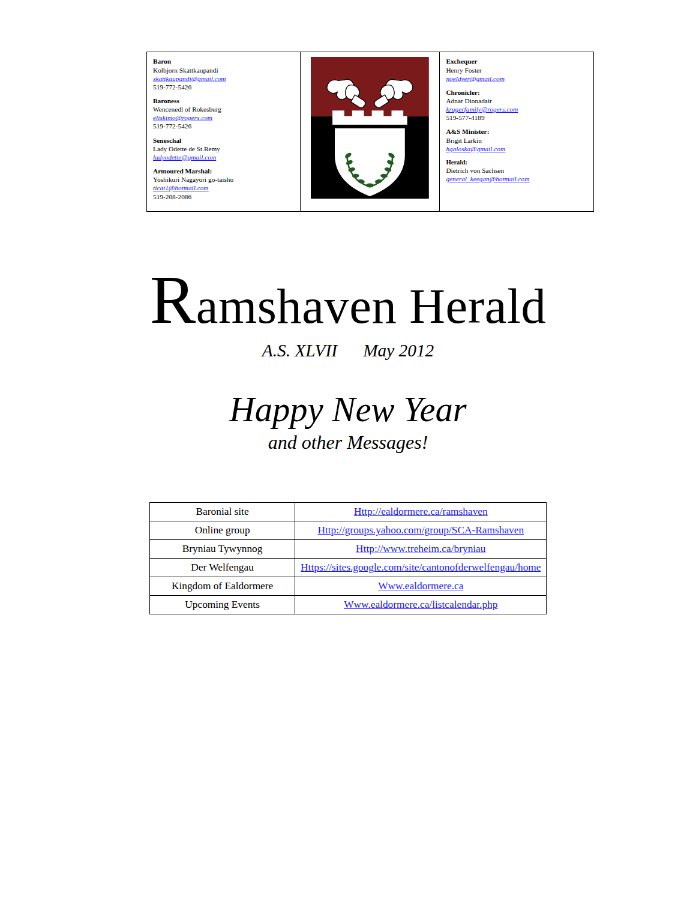| Baron Kolbjorn Skattkaupandi skattkaupandi@gmail.com 519-772-5426 Baroness Wencenedl of Rokesburg eliskimo@rogers.com 519-772-5426 Seneschal Lady Odette de St.Remy ladyodette@gmail.com Armoured Marshal: Yoshikuri Nagayori go-taisho ticat1@hotmail.com 519-208-2086 | | Exchequer Henry Foster noeldyer@gmail.com Chronicler: Adnar Dionadair krugerfamily@rogers.com 519-577-4189 A&S Minister: Brigit Larkin hgaloska@gmail.com Herald: Dietrich von Sachsen general_keegan@hotmail.com |
Ramshaven Herald
A.S. XLVII May 2012
Happy New Year
and other Messages!
| Baronial site | Http://ealdormere.ca/ramshaven |
| Online group | Http://groups.yahoo.com/group/SCA-Ramshaven |
| Bryniau Tywynnog | Http://www.treheim.ca/bryniau |
| Der Welfengau | Https://sites.google.com/site/cantonofderwelfengau/home |
| Kingdom of Ealdormere | Www.ealdormere.ca |
| Upcoming Events | Www.ealdormere.ca/listcalendar.php |